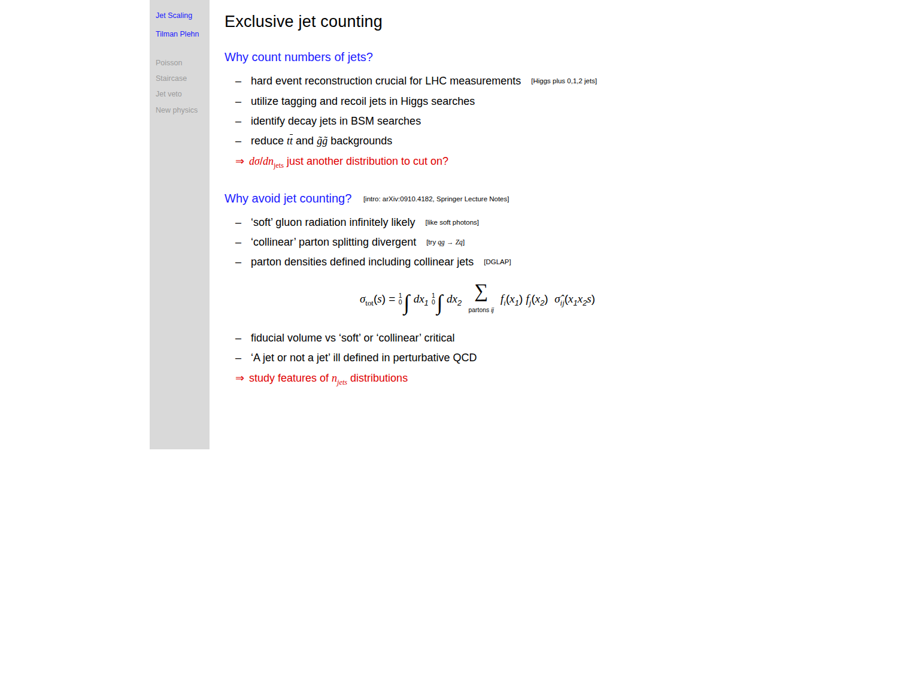Jet Scaling
Tilman Plehn
Poisson
Staircase
Jet veto
New physics
Exclusive jet counting
Why count numbers of jets?
hard event reconstruction crucial for LHC measurements [Higgs plus 0,1,2 jets]
utilize tagging and recoil jets in Higgs searches
identify decay jets in BSM searches
reduce tt and g̃g̃ backgrounds
⇒dσ/dnjets just another distribution to cut on?
Why avoid jet counting? [intro: arXiv:0910.4182, Springer Lecture Notes]
‘soft’ gluon radiation infinitely likely [like soft photons]
‘collinear’ parton splitting divergent [try qg → Zq]
parton densities defined including collinear jets [DGLAP]
σtot(s) = 1
0∫ dx1 1
0∫ dx2 ∑
partons ij fi(x1) fj(x2) σ̂ij(x1x2s)
fiducial volume vs ‘soft’ or ‘collinear’ critical
‘A jet or not a jet’ ill defined in perturbative QCD
⇒study features of njets distributions